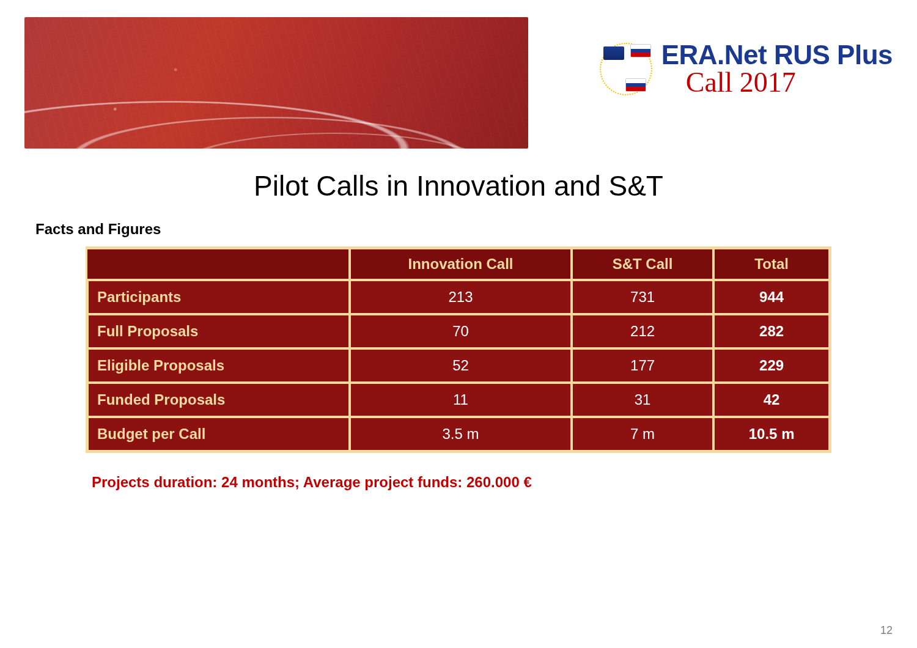ERA.Net RUS Plus
Call 2017
Pilot Calls in Innovation and S&T
Facts and Figures
| | Innovation Call | S&T Call | Total |
| --- | --- | --- | --- |
| Participants | 213 | 731 | 944 |
| Full Proposals | 70 | 212 | 282 |
| Eligible Proposals | 52 | 177 | 229 |
| Funded Proposals | 11 | 31 | 42 |
| Budget per Call | 3.5 m | 7 m | 10.5 m |
Projects duration: 24 months; Average project funds: 260.000 €
12